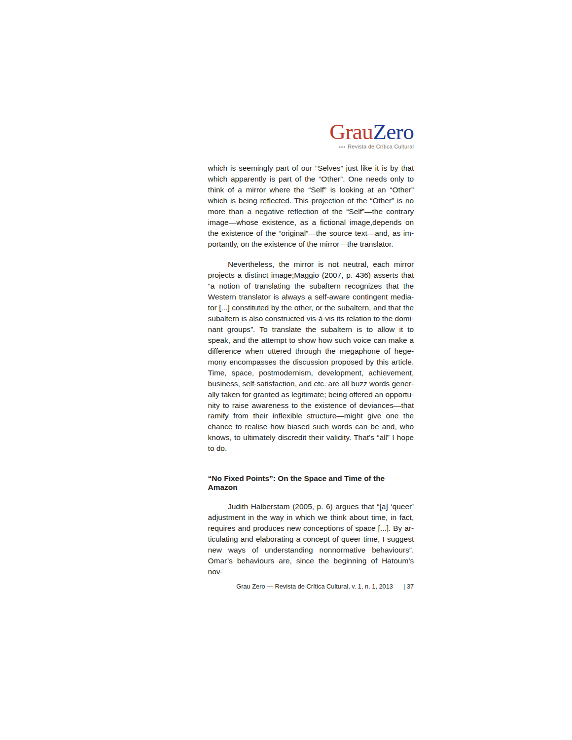Grau Zero
▪▪▪Revista de Crítica Cultural
which is seemingly part of our “Selves” just like it is by that which apparently is part of the “Other”. One needs only to think of a mirror where the “Self” is looking at an “Other” which is being reflected. This projection of the “Other” is no more than a negative reflection of the “Self”—the contrary image—whose existence, as a fictional image,depends on the existence of the “original”—the source text—and, as importantly, on the existence of the mirror—the translator.
Nevertheless, the mirror is not neutral, each mirror projects a distinct image;Maggio (2007, p. 436) asserts that “a notion of translating the subaltern recognizes that the Western translator is always a self-aware contingent mediator [...] constituted by the other, or the subaltern, and that the subaltern is also constructed vis-à-vis its relation to the dominant groups”. To translate the subaltern is to allow it to speak, and the attempt to show how such voice can make a difference when uttered through the megaphone of hegemony encompasses the discussion proposed by this article. Time, space, postmodernism, development, achievement, business, self-satisfaction, and etc. are all buzz words generally taken for granted as legitimate; being offered an opportunity to raise awareness to the existence of deviances—that ramify from their inflexible structure—might give one the chance to realise how biased such words can be and, who knows, to ultimately discredit their validity. That’s “all” I hope to do.
“No Fixed Points”: On the Space and Time of the Amazon
Judith Halberstam (2005, p. 6) argues that “[a] ‘queer’ adjustment in the way in which we think about time, in fact, requires and produces new conceptions of space [...]. By articulating and elaborating a concept of queer time, I suggest new ways of understanding nonnormative behaviours”. Omar’s behaviours are, since the beginning of Hatoum’s nov-
Grau Zero — Revista de Crítica Cultural, v. 1, n. 1, 2013| 37